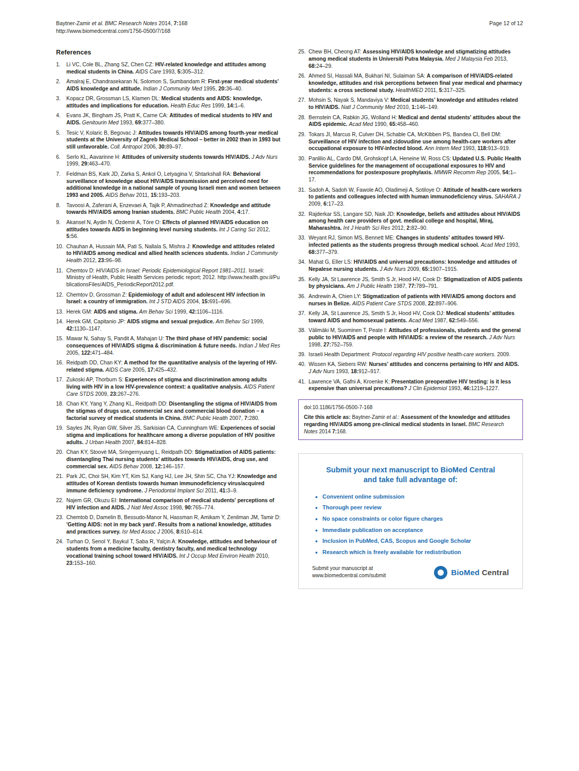Baytner-Zamir et al. BMC Research Notes 2014, 7: 168
http://www.biomedcentral.com/1756-0500/7/168
Page 12 of 12
References
1. Li VC, Cole BL, Zhang SZ, Chen CZ: HIV-related knowledge and attitudes among medical students in China. AIDS Care 1993, 5: 305–312.
2. Amalraj E, Chandrasekaran N, Solomon S, Sumbandam R: First-year medical students' AIDS knowledge and attitude. Indian J Community Med 1995, 20: 36–40.
3. Kopacz DR, Grossman LS, Klamen DL: Medical students and AIDS: knowledge, attitudes and implications for education. Health Educ Res 1999, 14: 1–6.
4. Evans JK, Bingham JS, Pratt K, Carne CA: Attitudes of medical students to HIV and AIDS. Genitourin Med 1993, 69: 377–380.
5. Tesic V, Kolaric B, Begovac J: Attitudes towards HIV/AIDS among fourth-year medical students at the University of Zagreb Medical School – better in 2002 than in 1993 but still unfavorable. Coll. Antropol 2006, 30: 89–97.
6. Serlo KL, Aavarinne H: Attitudes of university students towards HIV/AIDS. J Adv Nurs 1999, 29: 463–470.
7. Feldman BS, Kark JD, Zarka S, Ankol O, Letyagina V, Shtarkshall RA: Behavioral surveillance of knowledge about HIV/AIDS transmission and perceived need for additional knowledge in a national sample of young Israeli men and women between 1993 and 2005. AIDS Behav 2011, 15: 193–203.
8. Tavoosi A, Zaferani A, Enzevaei A, Tajik P, Ahmadinezhad Z: Knowledge and attitude towards HIV/AIDS among Iranian students. BMC Public Health 2004, 4: 17.
9. Akansel N, Aydin N, Özdemir A, Töre O: Effects of planned HIV/AIDS education on attitudes towards AIDS in beginning level nursing students. Int J Caring Sci 2012, 5: 56.
10. Chauhan A, Hussain MA, Pati S, Nallala S, Mishra J: Knowledge and attitudes related to HIV/AIDS among medical and allied health sciences students. Indian J Community Health 2012, 23: 96–98.
11. Chemtov D: HIV/AIDS in Israel: Periodic Epidemiological Report 1981–2011. Israeli: Ministry of Health, Public Health Services periodic report; 2012. http://www.health.gov.il/PublicationsFiles/AIDS_PeriodicReport2012.pdf.
12. Chemtov D, Grossman Z: Epidemiology of adult and adolescent HIV infection in Israel: a country of immigration. Int J STD AIDS 2004, 15: 691–696.
13. Herek GM: AIDS and stigma. Am Behav Sci 1999, 42: 1106–1116.
14. Herek GM, Capitanio JP: AIDS stigma and sexual prejudice. Am Behav Sci 1999, 42: 1130–1147.
15. Mawar N, Sahay S, Pandit A, Mahajan U: The third phase of HIV pandemic: social consequences of HIV/AIDS stigma & discrimination & future needs. Indian J Med Res 2005, 122: 471–484.
16. Reidpath DD, Chan KY: A method for the quantitative analysis of the layering of HIV-related stigma. AIDS Care 2005, 17: 425–432.
17. Zukoski AP, Thorburn S: Experiences of stigma and discrimination among adults living with HIV in a low HIV-prevalence context: a qualitative analysis. AIDS Patient Care STDS 2009, 23: 267–276.
18. Chan KY, Yang Y, Zhang KL, Reidpath DD: Disentangling the stigma of HIV/AIDS from the stigmas of drugs use, commercial sex and commercial blood donation – a factorial survey of medical students in China. BMC Public Health 2007, 7: 280.
19. Sayles JN, Ryan GW, Silver JS, Sarkisian CA, Cunningham WE: Experiences of social stigma and implications for healthcare among a diverse population of HIV positive adults. J Urban Health 2007, 84: 814–828.
20. Chan KY, Stoové MA, Sringernyuang L, Reidpath DD: Stigmatization of AIDS patients: disentangling Thai nursing students' attitudes towards HIV/AIDS, drug use, and commercial sex. AIDS Behav 2008, 12: 146–157.
21. Park JC, Choi SH, Kim YT, Kim SJ, Kang HJ, Lee JH, Shin SC, Cha YJ: Knowledge and attitudes of Korean dentists towards human immunodeficiency virus/acquired immune deficiency syndrome. J Periodontal Implant Sci 2011, 41: 3–9.
22. Najem GR, Okuzu EI: International comparison of medical students' perceptions of HIV infection and AIDS. J Natl Med Assoc 1998, 90: 765–774.
23. Chemtob D, Damelin B, Bessudo-Manor N, Hassman R, Amikam Y, Zenilman JM, Tamir D: 'Getting AIDS: not in my back yard'. Results from a national knowledge, attitudes and practices survey. Isr Med Assoc J 2006, 8: 610–614.
24. Turhan O, Senol Y, Baykul T, Saba R, Yalçin A: Knowledge, attitudes and behaviour of students from a medicine faculty, dentistry faculty, and medical technology vocational training school toward HIV/AIDS. Int J Occup Med Environ Health 2010, 23: 153–160.
25. Chew BH, Cheong AT: Assessing HIV/AIDS knowledge and stigmatizing attitudes among medical students in Universiti Putra Malaysia. Med J Malaysia Feb 2013, 68: 24–29.
26. Ahmed SI, Hassali MA, Bukhari NI, Sulaiman SA: A comparison of HIV/AIDS-related knowledge, attitudes and risk perceptions between final year medical and pharmacy students: a cross sectional study. HealthMED 2011, 5: 317–325.
27. Mohsin S, Nayak S, Mandaviya V: Medical students' knowledge and attitudes related to HIV/AIDS. Natl J Community Med 2010, 1: 146–149.
28. Bernstein CA, Rabkin JG, Wolland H: Medical and dental students' attitudes about the AIDS epidemic. Acad Med 1990, 65: 458–460.
29. Tokars JI, Marcus R, Culver DH, Schable CA, McKibben PS, Bandea CI, Bell DM: Surveillance of HIV infection and zidovudine use among health-care workers after occupational exposure to HIV-infected blood. Ann Intern Med 1993, 118: 913–919.
30. Panlilio AL, Cardo DM, Grohskopf LA, Heneine W, Ross CS: Updated U.S. Public Health Service guidelines for the management of occupational exposures to HIV and recommendations for postexposure prophylaxis. MMWR Recomm Rep 2005, 54: 1–17.
31. Sadoh A, Sadoh W, Fawole AO, Oladimeji A, Sotiloye O: Attitude of health-care workers to patients and colleagues infected with human immunodeficiency virus. SAHARA J 2009, 6: 17–23.
32. Rajderkar SS, Langare SD, Naik JD: Knowledge, beliefs and attitudes about HIV/AIDS among health care providers of govt. medical college and hospital, Miraj, Maharashtra. Int J Health Sci Res 2012, 2: 82–90.
33. Weyant RJ, Simon MS, Bennett ME: Changes in students' attitudes toward HIV-infected patients as the students progress through medical school. Acad Med 1993, 68: 377–379.
34. Mahat G, Eller LS: HIV/AIDS and universal precautions: knowledge and attitudes of Nepalese nursing students. J Adv Nurs 2009, 65: 1907–1915.
35. Kelly JA, St Lawrence JS, Smith S Jr, Hood HV, Cook D: Stigmatization of AIDS patients by physicians. Am J Public Health 1987, 77: 789–791.
36. Andrewin A, Chien LY: Stigmatization of patients with HIV/AIDS among doctors and nurses in Belize. AIDS Patient Care STDS 2008, 22: 897–906.
37. Kelly JA, St Lawrence JS, Smith S Jr, Hood HV, Cook DJ: Medical students' attitudes toward AIDS and homosexual patients. Acad Med 1987, 62: 549–556.
38. Välimäki M, Suominen T, Peate I: Attitudes of professionals, students and the general public to HIV/AIDS and people with HIV/AIDS: a review of the research. J Adv Nurs 1998, 27: 752–759.
39. Israeli Health Department: Protocol regarding HIV positive health-care workers. 2009.
40. Wissen KA, Siebers RW: Nurses' attitudes and concerns pertaining to HIV and AIDS. J Adv Nurs 1993, 18: 912–917.
41. Lawrence VA, Gafni A, Kroenke K: Presentation preoperative HIV testing: is it less expensive than universal precautions? J Clin Epidemiol 1993, 46: 1219–1227.
doi:10.1186/1756-0500-7-168
Cite this article as: Baytner-Zamir et al.: Assessment of the knowledge and attitudes regarding HIV/AIDS among pre-clinical medical students in Israel. BMC Research Notes 2014 7: 168.
Submit your next manuscript to BioMed Central
and take full advantage of:
Convenient online submission
Thorough peer review
No space constraints or color figure charges
Immediate publication on acceptance
Inclusion in PubMed, CAS, Scopus and Google Scholar
Research which is freely available for redistribution
Submit your manuscript at
www.biomedcentral.com/submit
BioMed Central